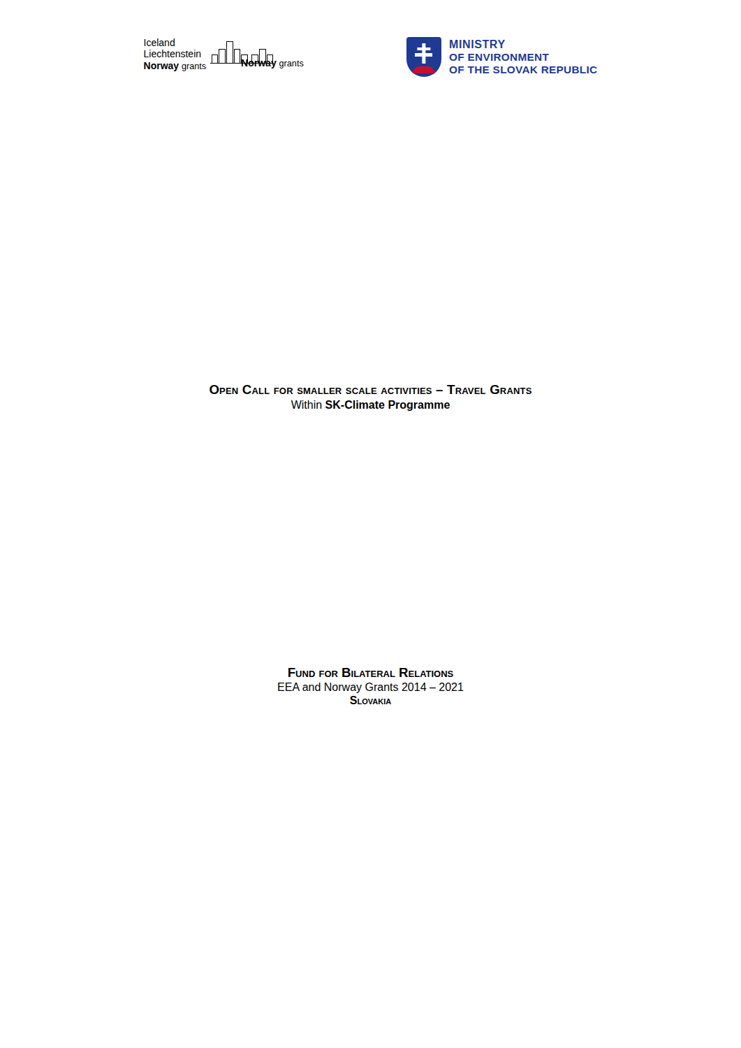Iceland Liechtenstein Norway grants
Norway grants
MINISTRY
OF ENVIRONMENT
OF THE SLOVAK REPUBLIC
Open Call for smaller scale activities – Travel Grants
Within SK-Climate Programme
Fund for Bilateral Relations
EEA and Norway Grants 2014 – 2021
Slovakia